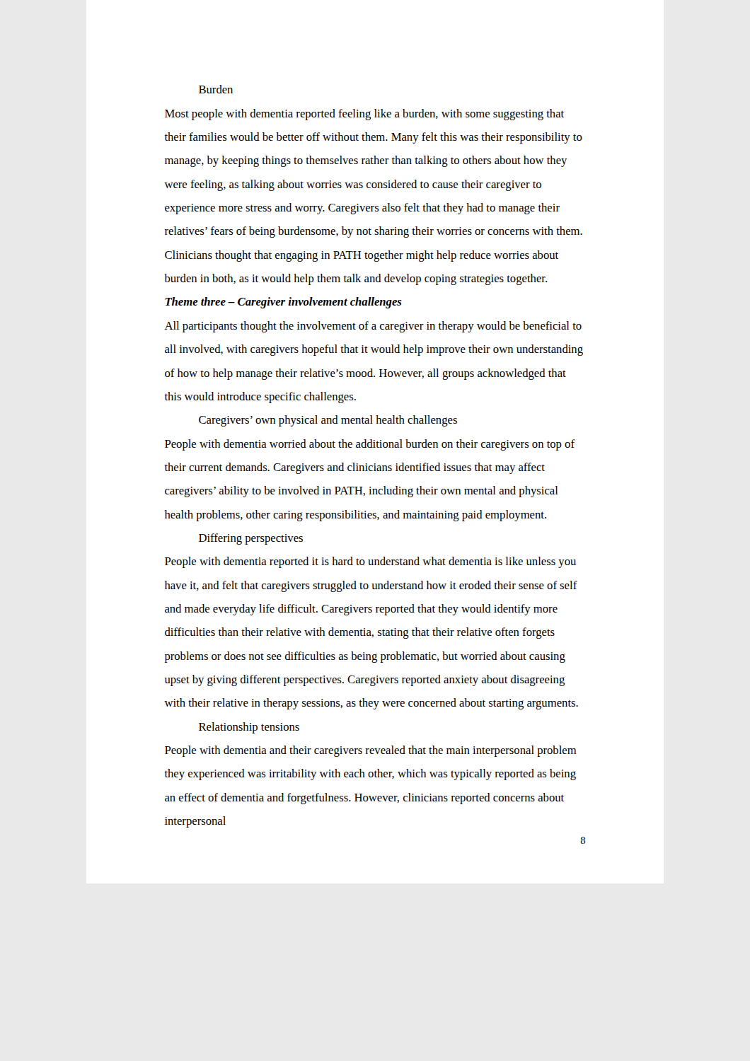Burden
Most people with dementia reported feeling like a burden, with some suggesting that their families would be better off without them. Many felt this was their responsibility to manage, by keeping things to themselves rather than talking to others about how they were feeling, as talking about worries was considered to cause their caregiver to experience more stress and worry. Caregivers also felt that they had to manage their relatives’ fears of being burdensome, by not sharing their worries or concerns with them. Clinicians thought that engaging in PATH together might help reduce worries about burden in both, as it would help them talk and develop coping strategies together.
Theme three – Caregiver involvement challenges
All participants thought the involvement of a caregiver in therapy would be beneficial to all involved, with caregivers hopeful that it would help improve their own understanding of how to help manage their relative’s mood. However, all groups acknowledged that this would introduce specific challenges.
Caregivers’ own physical and mental health challenges
People with dementia worried about the additional burden on their caregivers on top of their current demands. Caregivers and clinicians identified issues that may affect caregivers’ ability to be involved in PATH, including their own mental and physical health problems, other caring responsibilities, and maintaining paid employment.
Differing perspectives
People with dementia reported it is hard to understand what dementia is like unless you have it, and felt that caregivers struggled to understand how it eroded their sense of self and made everyday life difficult. Caregivers reported that they would identify more difficulties than their relative with dementia, stating that their relative often forgets problems or does not see difficulties as being problematic, but worried about causing upset by giving different perspectives. Caregivers reported anxiety about disagreeing with their relative in therapy sessions, as they were concerned about starting arguments.
Relationship tensions
People with dementia and their caregivers revealed that the main interpersonal problem they experienced was irritability with each other, which was typically reported as being an effect of dementia and forgetfulness. However, clinicians reported concerns about interpersonal
8